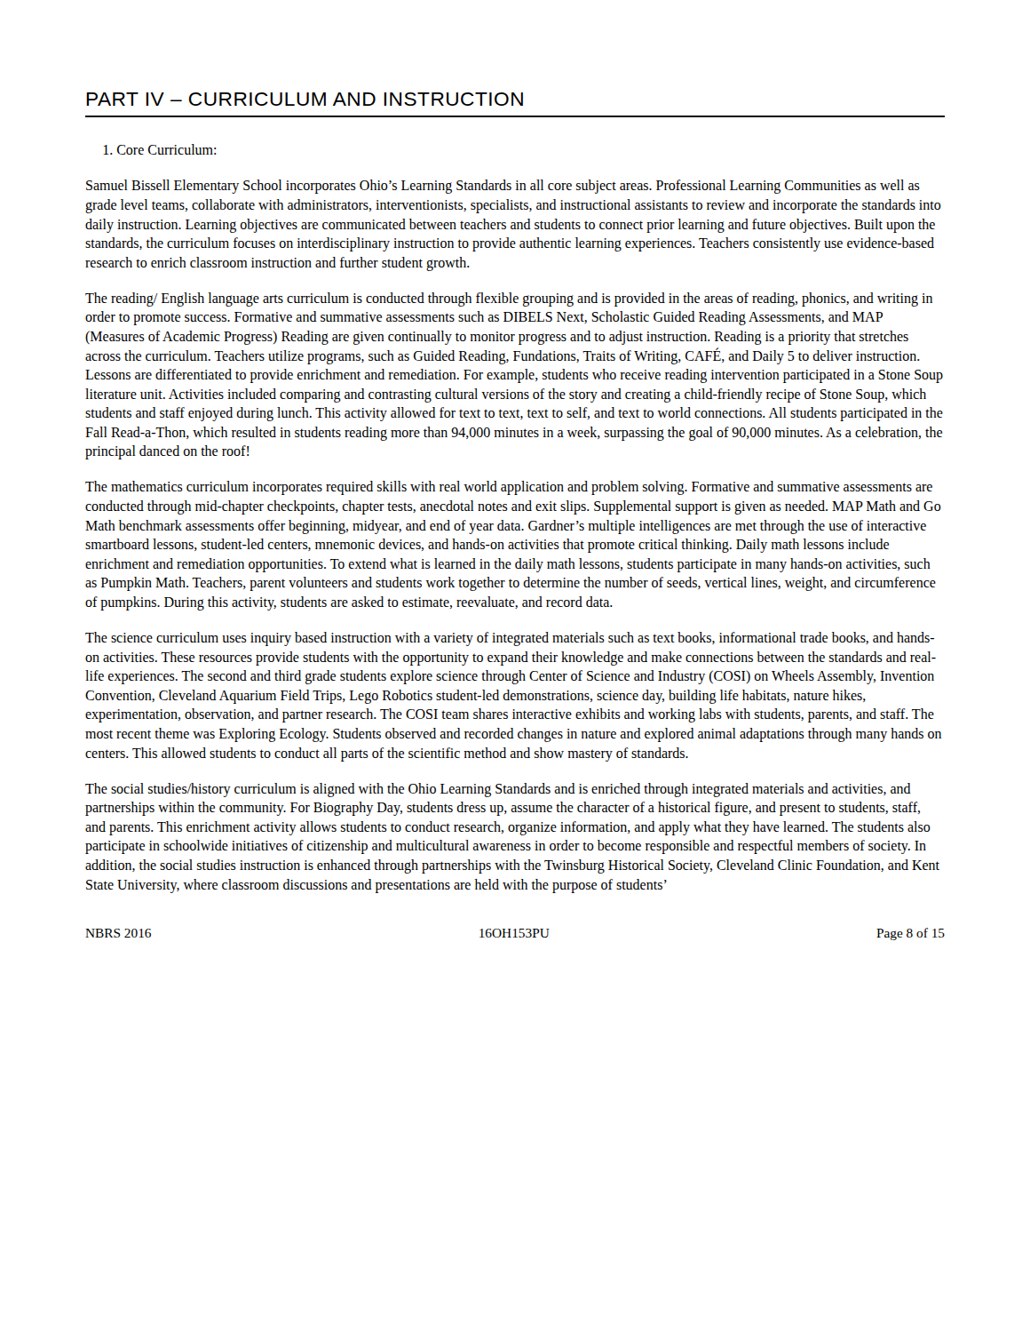PART IV – CURRICULUM AND INSTRUCTION
Core Curriculum:
Samuel Bissell Elementary School incorporates Ohio’s Learning Standards in all core subject areas. Professional Learning Communities as well as grade level teams, collaborate with administrators, interventionists, specialists, and instructional assistants to review and incorporate the standards into daily instruction. Learning objectives are communicated between teachers and students to connect prior learning and future objectives. Built upon the standards, the curriculum focuses on interdisciplinary instruction to provide authentic learning experiences. Teachers consistently use evidence-based research to enrich classroom instruction and further student growth.
The reading/ English language arts curriculum is conducted through flexible grouping and is provided in the areas of reading, phonics, and writing in order to promote success. Formative and summative assessments such as DIBELS Next, Scholastic Guided Reading Assessments, and MAP (Measures of Academic Progress) Reading are given continually to monitor progress and to adjust instruction. Reading is a priority that stretches across the curriculum. Teachers utilize programs, such as Guided Reading, Fundations, Traits of Writing, CAFÉ, and Daily 5 to deliver instruction. Lessons are differentiated to provide enrichment and remediation. For example, students who receive reading intervention participated in a Stone Soup literature unit. Activities included comparing and contrasting cultural versions of the story and creating a child-friendly recipe of Stone Soup, which students and staff enjoyed during lunch. This activity allowed for text to text, text to self, and text to world connections. All students participated in the Fall Read-a-Thon, which resulted in students reading more than 94,000 minutes in a week, surpassing the goal of 90,000 minutes. As a celebration, the principal danced on the roof!
The mathematics curriculum incorporates required skills with real world application and problem solving. Formative and summative assessments are conducted through mid-chapter checkpoints, chapter tests, anecdotal notes and exit slips. Supplemental support is given as needed. MAP Math and Go Math benchmark assessments offer beginning, midyear, and end of year data. Gardner’s multiple intelligences are met through the use of interactive smartboard lessons, student-led centers, mnemonic devices, and hands-on activities that promote critical thinking. Daily math lessons include enrichment and remediation opportunities. To extend what is learned in the daily math lessons, students participate in many hands-on activities, such as Pumpkin Math. Teachers, parent volunteers and students work together to determine the number of seeds, vertical lines, weight, and circumference of pumpkins. During this activity, students are asked to estimate, reevaluate, and record data.
The science curriculum uses inquiry based instruction with a variety of integrated materials such as text books, informational trade books, and hands-on activities. These resources provide students with the opportunity to expand their knowledge and make connections between the standards and real-life experiences. The second and third grade students explore science through Center of Science and Industry (COSI) on Wheels Assembly, Invention Convention, Cleveland Aquarium Field Trips, Lego Robotics student-led demonstrations, science day, building life habitats, nature hikes, experimentation, observation, and partner research. The COSI team shares interactive exhibits and working labs with students, parents, and staff. The most recent theme was Exploring Ecology. Students observed and recorded changes in nature and explored animal adaptations through many hands on centers. This allowed students to conduct all parts of the scientific method and show mastery of standards.
The social studies/history curriculum is aligned with the Ohio Learning Standards and is enriched through integrated materials and activities, and partnerships within the community. For Biography Day, students dress up, assume the character of a historical figure, and present to students, staff, and parents. This enrichment activity allows students to conduct research, organize information, and apply what they have learned. The students also participate in schoolwide initiatives of citizenship and multicultural awareness in order to become responsible and respectful members of society. In addition, the social studies instruction is enhanced through partnerships with the Twinsburg Historical Society, Cleveland Clinic Foundation, and Kent State University, where classroom discussions and presentations are held with the purpose of students’
NBRS 2016 16OH153PU Page 8 of 15